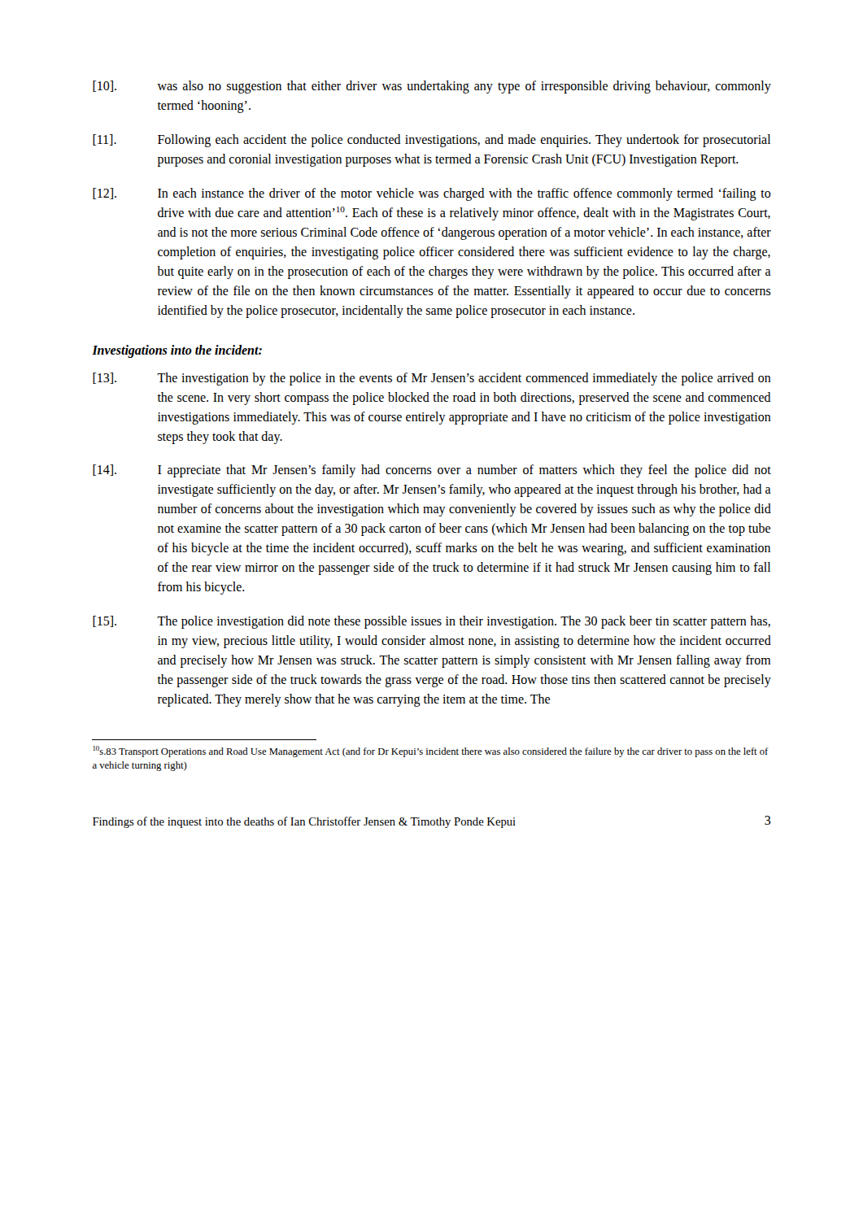[10].
was also no suggestion that either driver was undertaking any type of irresponsible driving behaviour, commonly termed ‘hooning’.
[11].
Following each accident the police conducted investigations, and made enquiries. They undertook for prosecutorial purposes and coronial investigation purposes what is termed a Forensic Crash Unit (FCU) Investigation Report.
[12].
In each instance the driver of the motor vehicle was charged with the traffic offence commonly termed ‘failing to drive with due care and attention’10. Each of these is a relatively minor offence, dealt with in the Magistrates Court, and is not the more serious Criminal Code offence of ‘dangerous operation of a motor vehicle’. In each instance, after completion of enquiries, the investigating police officer considered there was sufficient evidence to lay the charge, but quite early on in the prosecution of each of the charges they were withdrawn by the police. This occurred after a review of the file on the then known circumstances of the matter. Essentially it appeared to occur due to concerns identified by the police prosecutor, incidentally the same police prosecutor in each instance.
Investigations into the incident:
[13].
The investigation by the police in the events of Mr Jensen’s accident commenced immediately the police arrived on the scene. In very short compass the police blocked the road in both directions, preserved the scene and commenced investigations immediately. This was of course entirely appropriate and I have no criticism of the police investigation steps they took that day.
[14].
I appreciate that Mr Jensen’s family had concerns over a number of matters which they feel the police did not investigate sufficiently on the day, or after. Mr Jensen’s family, who appeared at the inquest through his brother, had a number of concerns about the investigation which may conveniently be covered by issues such as why the police did not examine the scatter pattern of a 30 pack carton of beer cans (which Mr Jensen had been balancing on the top tube of his bicycle at the time the incident occurred), scuff marks on the belt he was wearing, and sufficient examination of the rear view mirror on the passenger side of the truck to determine if it had struck Mr Jensen causing him to fall from his bicycle.
[15].
The police investigation did note these possible issues in their investigation. The 30 pack beer tin scatter pattern has, in my view, precious little utility, I would consider almost none, in assisting to determine how the incident occurred and precisely how Mr Jensen was struck. The scatter pattern is simply consistent with Mr Jensen falling away from the passenger side of the truck towards the grass verge of the road. How those tins then scattered cannot be precisely replicated. They merely show that he was carrying the item at the time. The
10s.83 Transport Operations and Road Use Management Act (and for Dr Kepui’s incident there was also considered the failure by the car driver to pass on the left of a vehicle turning right)
Findings of the inquest into the deaths of Ian Christoffer Jensen & Timothy Ponde Kepui
3